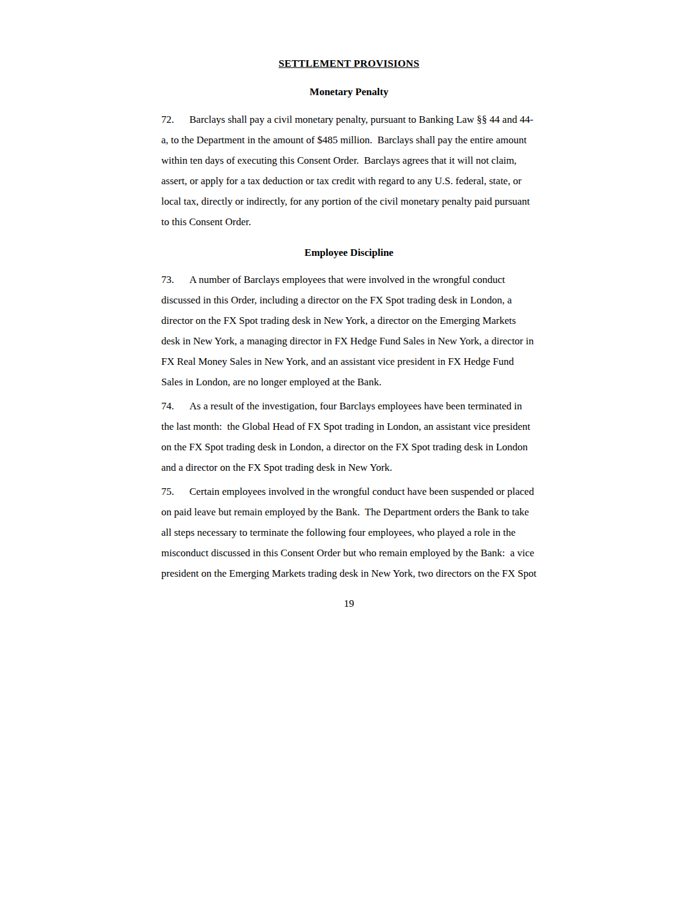SETTLEMENT PROVISIONS
Monetary Penalty
72. Barclays shall pay a civil monetary penalty, pursuant to Banking Law §§ 44 and 44-a, to the Department in the amount of $485 million. Barclays shall pay the entire amount within ten days of executing this Consent Order. Barclays agrees that it will not claim, assert, or apply for a tax deduction or tax credit with regard to any U.S. federal, state, or local tax, directly or indirectly, for any portion of the civil monetary penalty paid pursuant to this Consent Order.
Employee Discipline
73. A number of Barclays employees that were involved in the wrongful conduct discussed in this Order, including a director on the FX Spot trading desk in London, a director on the FX Spot trading desk in New York, a director on the Emerging Markets desk in New York, a managing director in FX Hedge Fund Sales in New York, a director in FX Real Money Sales in New York, and an assistant vice president in FX Hedge Fund Sales in London, are no longer employed at the Bank.
74. As a result of the investigation, four Barclays employees have been terminated in the last month: the Global Head of FX Spot trading in London, an assistant vice president on the FX Spot trading desk in London, a director on the FX Spot trading desk in London and a director on the FX Spot trading desk in New York.
75. Certain employees involved in the wrongful conduct have been suspended or placed on paid leave but remain employed by the Bank. The Department orders the Bank to take all steps necessary to terminate the following four employees, who played a role in the misconduct discussed in this Consent Order but who remain employed by the Bank: a vice president on the Emerging Markets trading desk in New York, two directors on the FX Spot
19